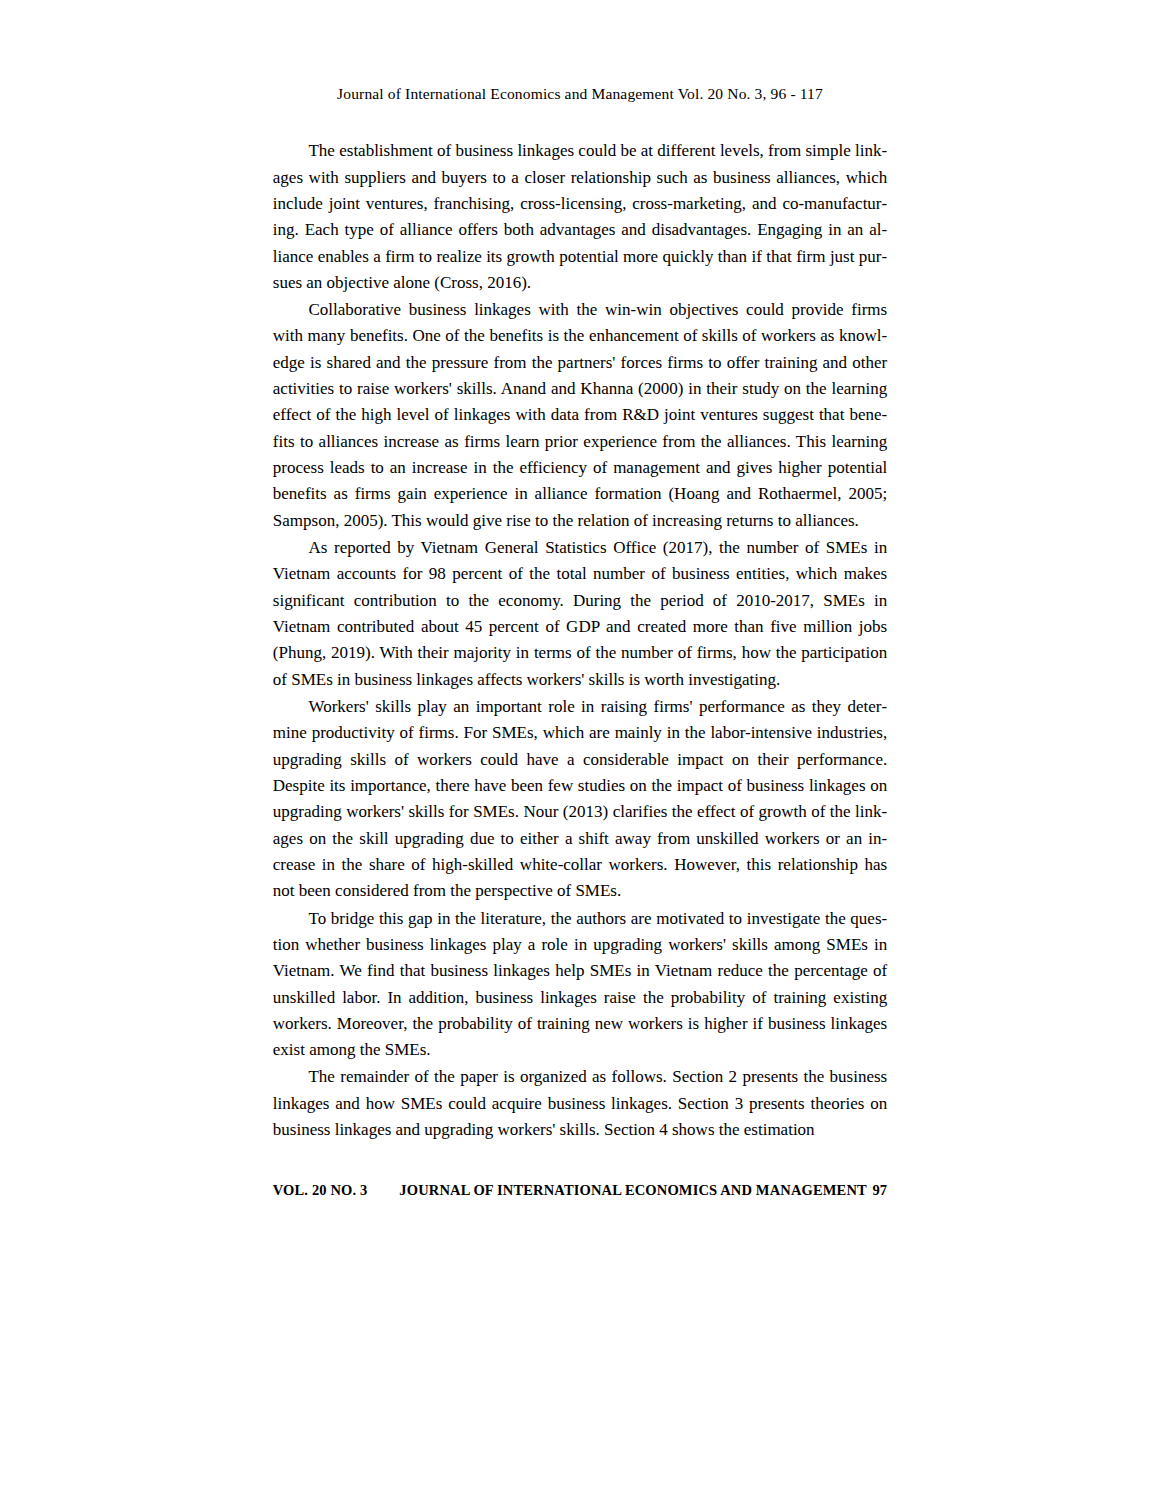Journal of International Economics and Management Vol. 20 No. 3, 96 - 117
The establishment of business linkages could be at different levels, from simple linkages with suppliers and buyers to a closer relationship such as business alliances, which include joint ventures, franchising, cross-licensing, cross-marketing, and co-manufacturing. Each type of alliance offers both advantages and disadvantages. Engaging in an alliance enables a firm to realize its growth potential more quickly than if that firm just pursues an objective alone (Cross, 2016).
Collaborative business linkages with the win-win objectives could provide firms with many benefits. One of the benefits is the enhancement of skills of workers as knowledge is shared and the pressure from the partners' forces firms to offer training and other activities to raise workers' skills. Anand and Khanna (2000) in their study on the learning effect of the high level of linkages with data from R&D joint ventures suggest that benefits to alliances increase as firms learn prior experience from the alliances. This learning process leads to an increase in the efficiency of management and gives higher potential benefits as firms gain experience in alliance formation (Hoang and Rothaermel, 2005; Sampson, 2005). This would give rise to the relation of increasing returns to alliances.
As reported by Vietnam General Statistics Office (2017), the number of SMEs in Vietnam accounts for 98 percent of the total number of business entities, which makes significant contribution to the economy. During the period of 2010-2017, SMEs in Vietnam contributed about 45 percent of GDP and created more than five million jobs (Phung, 2019). With their majority in terms of the number of firms, how the participation of SMEs in business linkages affects workers' skills is worth investigating.
Workers' skills play an important role in raising firms' performance as they determine productivity of firms. For SMEs, which are mainly in the labor-intensive industries, upgrading skills of workers could have a considerable impact on their performance. Despite its importance, there have been few studies on the impact of business linkages on upgrading workers' skills for SMEs. Nour (2013) clarifies the effect of growth of the linkages on the skill upgrading due to either a shift away from unskilled workers or an increase in the share of high-skilled white-collar workers. However, this relationship has not been considered from the perspective of SMEs.
To bridge this gap in the literature, the authors are motivated to investigate the question whether business linkages play a role in upgrading workers' skills among SMEs in Vietnam. We find that business linkages help SMEs in Vietnam reduce the percentage of unskilled labor. In addition, business linkages raise the probability of training existing workers. Moreover, the probability of training new workers is higher if business linkages exist among the SMEs.
The remainder of the paper is organized as follows. Section 2 presents the business linkages and how SMEs could acquire business linkages. Section 3 presents theories on business linkages and upgrading workers' skills. Section 4 shows the estimation
VOL. 20 NO. 3 JOURNAL OF INTERNATIONAL ECONOMICS AND MANAGEMENT 97